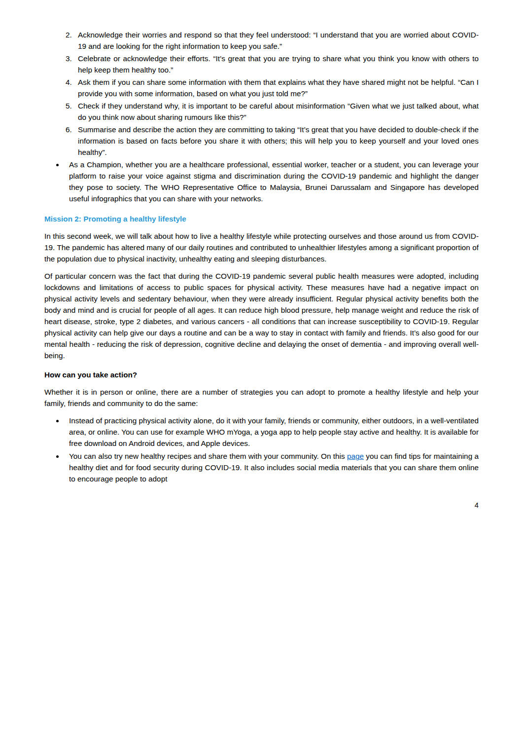Acknowledge their worries and respond so that they feel understood: “I understand that you are worried about COVID-19 and are looking for the right information to keep you safe.”
Celebrate or acknowledge their efforts. “It’s great that you are trying to share what you think you know with others to help keep them healthy too.”
Ask them if you can share some information with them that explains what they have shared might not be helpful. “Can I provide you with some information, based on what you just told me?”
Check if they understand why, it is important to be careful about misinformation “Given what we just talked about, what do you think now about sharing rumours like this?”
Summarise and describe the action they are committing to taking “It’s great that you have decided to double-check if the information is based on facts before you share it with others; this will help you to keep yourself and your loved ones healthy”.
As a Champion, whether you are a healthcare professional, essential worker, teacher or a student, you can leverage your platform to raise your voice against stigma and discrimination during the COVID-19 pandemic and highlight the danger they pose to society. The WHO Representative Office to Malaysia, Brunei Darussalam and Singapore has developed useful infographics that you can share with your networks.
Mission 2: Promoting a healthy lifestyle
In this second week, we will talk about how to live a healthy lifestyle while protecting ourselves and those around us from COVID-19. The pandemic has altered many of our daily routines and contributed to unhealthier lifestyles among a significant proportion of the population due to physical inactivity, unhealthy eating and sleeping disturbances.
Of particular concern was the fact that during the COVID-19 pandemic several public health measures were adopted, including lockdowns and limitations of access to public spaces for physical activity. These measures have had a negative impact on physical activity levels and sedentary behaviour, when they were already insufficient. Regular physical activity benefits both the body and mind and is crucial for people of all ages. It can reduce high blood pressure, help manage weight and reduce the risk of heart disease, stroke, type 2 diabetes, and various cancers - all conditions that can increase susceptibility to COVID-19. Regular physical activity can help give our days a routine and can be a way to stay in contact with family and friends. It’s also good for our mental health - reducing the risk of depression, cognitive decline and delaying the onset of dementia - and improving overall well-being.
How can you take action?
Whether it is in person or online, there are a number of strategies you can adopt to promote a healthy lifestyle and help your family, friends and community to do the same:
Instead of practicing physical activity alone, do it with your family, friends or community, either outdoors, in a well-ventilated area, or online. You can use for example WHO mYoga, a yoga app to help people stay active and healthy. It is available for free download on Android devices, and Apple devices.
You can also try new healthy recipes and share them with your community. On this page you can find tips for maintaining a healthy diet and for food security during COVID-19. It also includes social media materials that you can share them online to encourage people to adopt
4